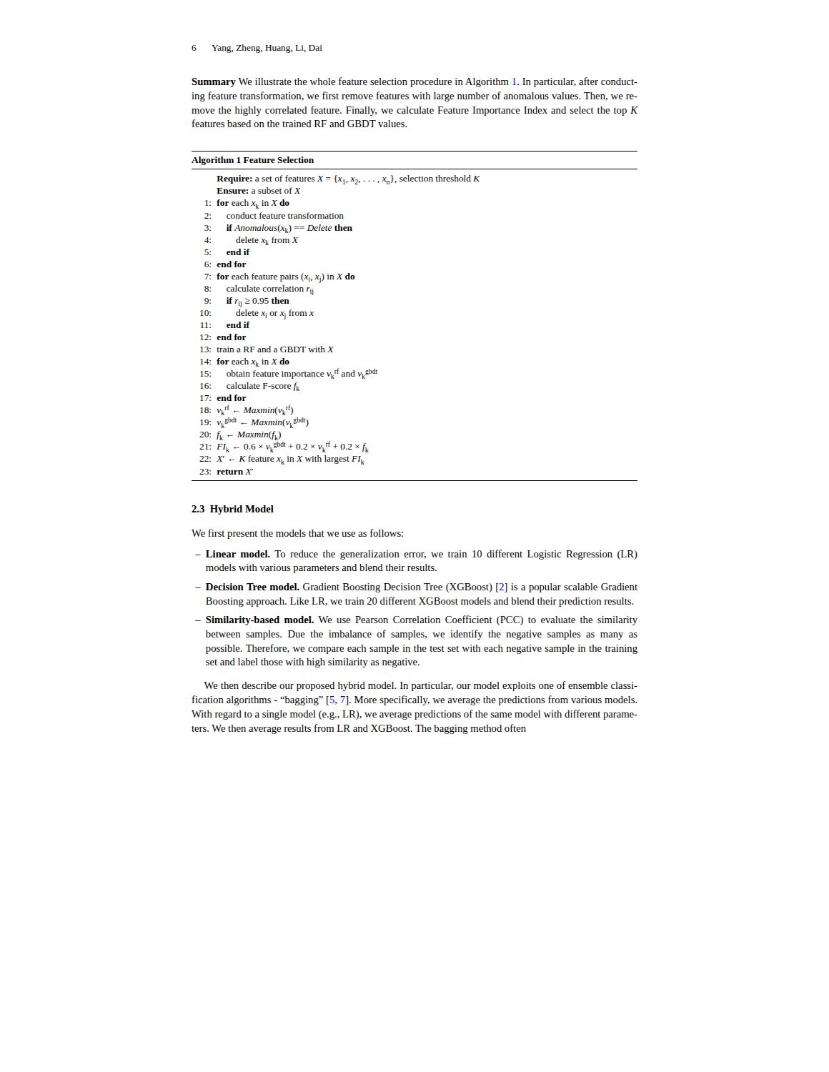6 Yang, Zheng, Huang, Li, Dai
Summary We illustrate the whole feature selection procedure in Algorithm 1. In particular, after conducting feature transformation, we first remove features with large number of anomalous values. Then, we remove the highly correlated feature. Finally, we calculate Feature Importance Index and select the top K features based on the trained RF and GBDT values.
Algorithm 1 Feature Selection
Require: a set of features X = {x 1, x 2, . . . , xn}, selection threshold K
Ensure: a subset of X
1: for each xk in X do
2: conduct feature transformation
3: if Anomalous(xk) == Delete then
4: delete xk from X
5: end if
6: end for
7: for each feature pairs (xi, xj) in X do
8: calculate correlation rij
9: if rij ≥ 0.95 then
10: delete xi or xj from x
11: end if
12: end for
13: train a RF and a GBDT with X
14: for each xk in X do
15: obtain feature importance vkrf and vkgbdt
16: calculate F-score fk
17: end for
18: vkrf ← Maxmin(vkrf)
19: vkgbdt ← Maxmin(vkgbdt)
20: fk ← Maxmin(fk)
21: FI k ← 0.6 × vkgbdt + 0.2 × vkrf + 0.2 × fk
22: X′ ← K feature xk in X with largest FI k
23: return X′
2.3 Hybrid Model
We first present the models that we use as follows:
Linear model. To reduce the generalization error, we train 10 different Logistic Regression (LR) models with various parameters and blend their results.
Decision Tree model. Gradient Boosting Decision Tree (XGBoost) [2] is a popular scalable Gradient Boosting approach. Like LR, we train 20 different XGBoost models and blend their prediction results.
Similarity-based model. We use Pearson Correlation Coefficient (PCC) to evaluate the similarity between samples. Due the imbalance of samples, we identify the negative samples as many as possible. Therefore, we compare each sample in the test set with each negative sample in the training set and label those with high similarity as negative.
We then describe our proposed hybrid model. In particular, our model exploits one of ensemble classification algorithms - “bagging” [5, 7]. More specifically, we average the predictions from various models. With regard to a single model (e.g., LR), we average predictions of the same model with different parameters. We then average results from LR and XGBoost. The bagging method often